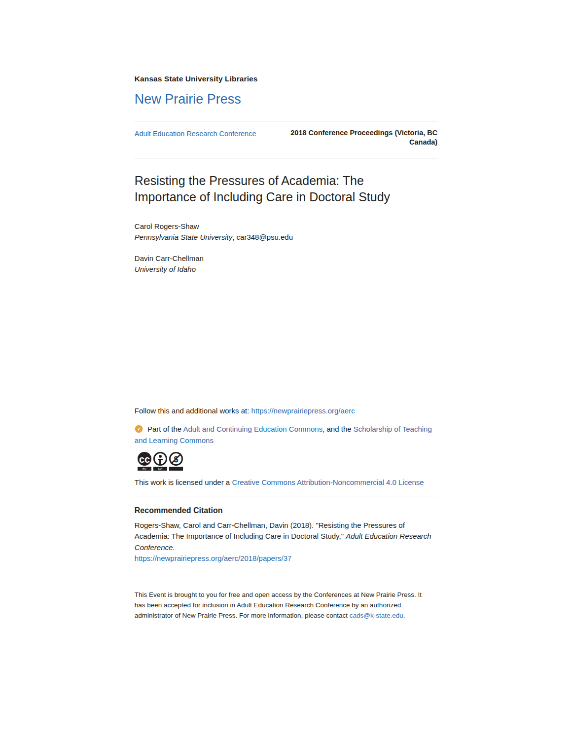Kansas State University Libraries
New Prairie Press
Adult Education Research Conference
2018 Conference Proceedings (Victoria, BC
Canada)
Resisting the Pressures of Academia: The Importance of Including Care in Doctoral Study
Carol Rogers-Shaw
Pennsylvania State University, car348@psu.edu
Davin Carr-Chellman
University of Idaho
Follow this and additional works at: https://newprairiepress.org/aerc
Part of the Adult and Continuing Education Commons, and the Scholarship of Teaching and Learning Commons
cc $ BY NC
This work is licensed under a Creative Commons Attribution-Noncommercial 4.0 License
Recommended Citation
Rogers-Shaw, Carol and Carr-Chellman, Davin (2018). "Resisting the Pressures of Academia: The Importance of Including Care in Doctoral Study," Adult Education Research Conference.
https://newprairiepress.org/aerc/2018/papers/37
This Event is brought to you for free and open access by the Conferences at New Prairie Press. It has been accepted for inclusion in Adult Education Research Conference by an authorized administrator of New Prairie Press. For more information, please contact cads@k-state.edu.